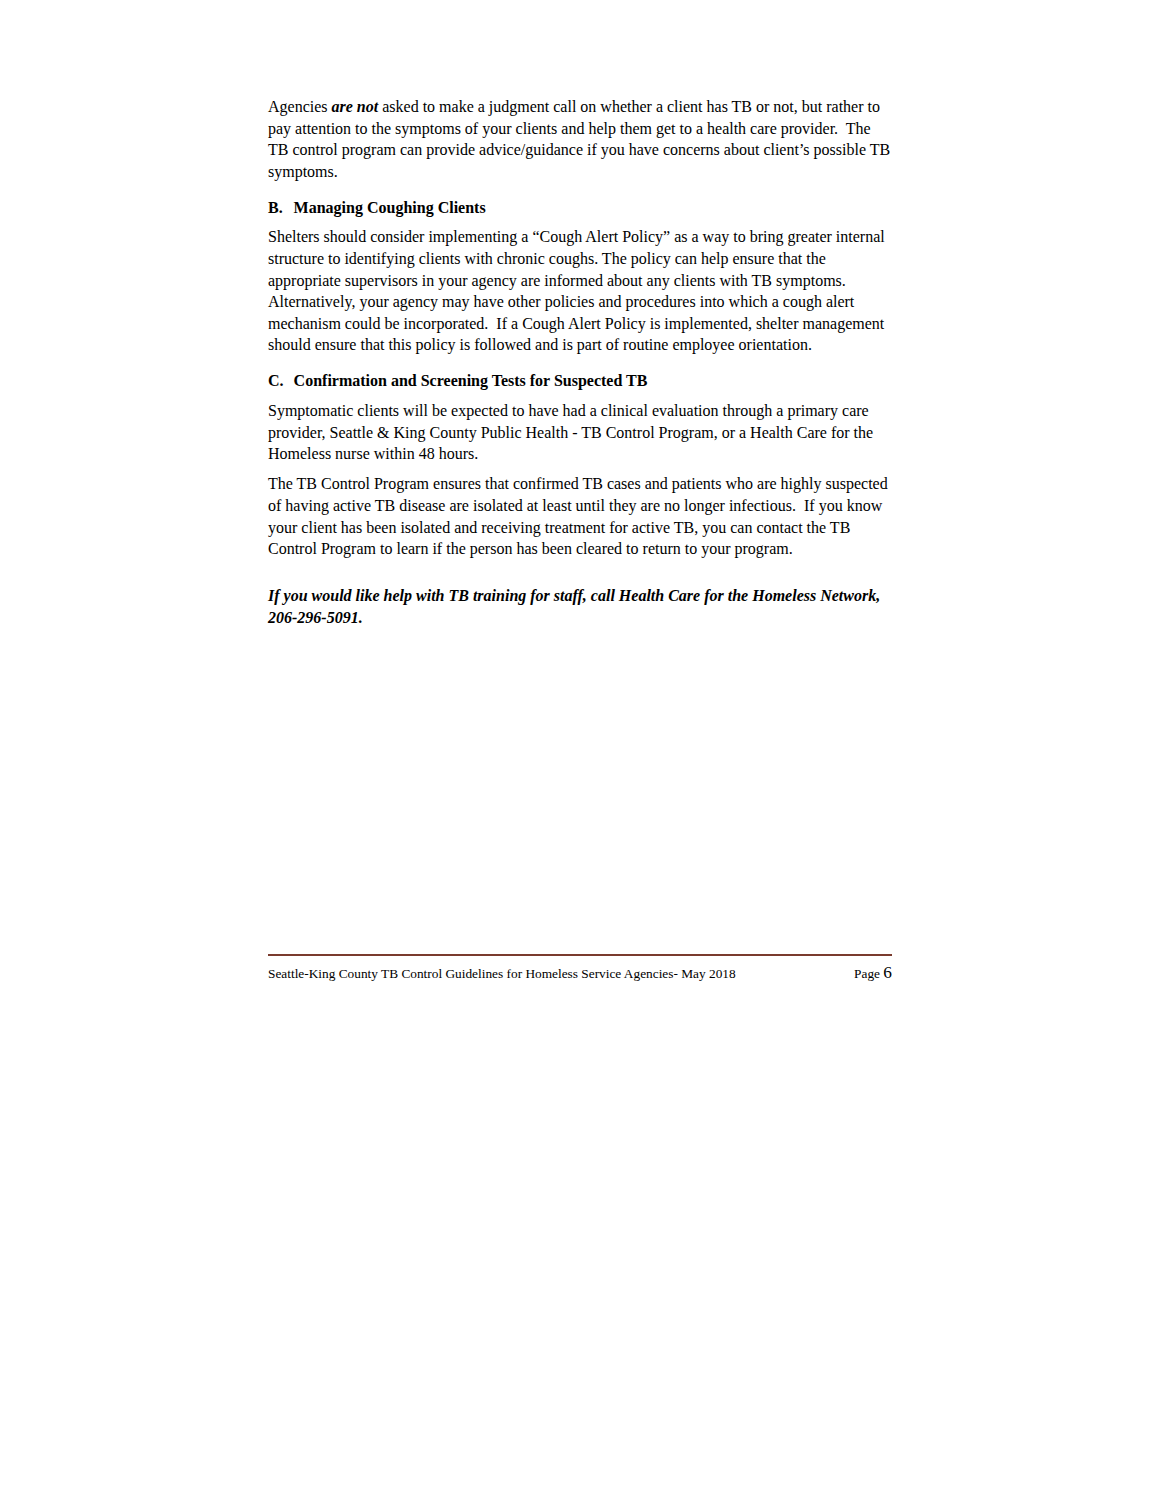Agencies are not asked to make a judgment call on whether a client has TB or not, but rather to pay attention to the symptoms of your clients and help them get to a health care provider. The TB control program can provide advice/guidance if you have concerns about client’s possible TB symptoms.
B. Managing Coughing Clients
Shelters should consider implementing a “Cough Alert Policy” as a way to bring greater internal structure to identifying clients with chronic coughs. The policy can help ensure that the appropriate supervisors in your agency are informed about any clients with TB symptoms. Alternatively, your agency may have other policies and procedures into which a cough alert mechanism could be incorporated. If a Cough Alert Policy is implemented, shelter management should ensure that this policy is followed and is part of routine employee orientation.
C. Confirmation and Screening Tests for Suspected TB
Symptomatic clients will be expected to have had a clinical evaluation through a primary care provider, Seattle & King County Public Health - TB Control Program, or a Health Care for the Homeless nurse within 48 hours.
The TB Control Program ensures that confirmed TB cases and patients who are highly suspected of having active TB disease are isolated at least until they are no longer infectious. If you know your client has been isolated and receiving treatment for active TB, you can contact the TB Control Program to learn if the person has been cleared to return to your program.
If you would like help with TB training for staff, call Health Care for the Homeless Network, 206-296-5091.
Seattle-King County TB Control Guidelines for Homeless Service Agencies- May 2018 Page 6